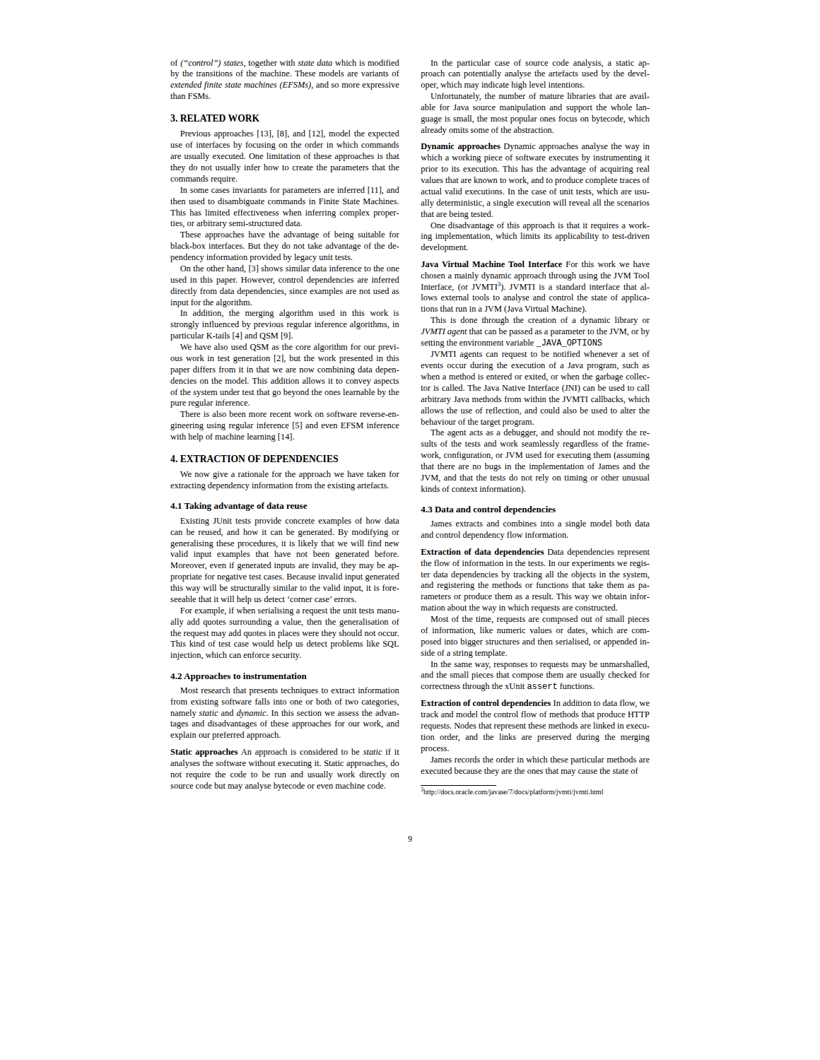of (“control”) states, together with state data which is modified by the transitions of the machine. These models are variants of extended finite state machines (EFSMs), and so more expressive than FSMs.
3. RELATED WORK
Previous approaches [13], [8], and [12], model the expected use of interfaces by focusing on the order in which commands are usually executed. One limitation of these approaches is that they do not usually infer how to create the parameters that the commands require.
In some cases invariants for parameters are inferred [11], and then used to disambiguate commands in Finite State Machines. This has limited effectiveness when inferring complex properties, or arbitrary semi-structured data.
These approaches have the advantage of being suitable for black-box interfaces. But they do not take advantage of the dependency information provided by legacy unit tests.
On the other hand, [3] shows similar data inference to the one used in this paper. However, control dependencies are inferred directly from data dependencies, since examples are not used as input for the algorithm.
In addition, the merging algorithm used in this work is strongly influenced by previous regular inference algorithms, in particular K-tails [4] and QSM [9].
We have also used QSM as the core algorithm for our previous work in test generation [2], but the work presented in this paper differs from it in that we are now combining data dependencies on the model. This addition allows it to convey aspects of the system under test that go beyond the ones learnable by the pure regular inference.
There is also been more recent work on software reverse-engineering using regular inference [5] and even EFSM inference with help of machine learning [14].
4. EXTRACTION OF DEPENDENCIES
We now give a rationale for the approach we have taken for extracting dependency information from the existing artefacts.
4.1 Taking advantage of data reuse
Existing JUnit tests provide concrete examples of how data can be reused, and how it can be generated. By modifying or generalising these procedures, it is likely that we will find new valid input examples that have not been generated before. Moreover, even if generated inputs are invalid, they may be appropriate for negative test cases. Because invalid input generated this way will be structurally similar to the valid input, it is foreseeable that it will help us detect ‘corner case’ errors.
For example, if when serialising a request the unit tests manually add quotes surrounding a value, then the generalisation of the request may add quotes in places were they should not occur. This kind of test case would help us detect problems like SQL injection, which can enforce security.
4.2 Approaches to instrumentation
Most research that presents techniques to extract information from existing software falls into one or both of two categories, namely static and dynamic. In this section we assess the advantages and disadvantages of these approaches for our work, and explain our preferred approach.
Static approaches An approach is considered to be static if it analyses the software without executing it. Static approaches, do not require the code to be run and usually work directly on source code but may analyse bytecode or even machine code.
In the particular case of source code analysis, a static approach can potentially analyse the artefacts used by the developer, which may indicate high level intentions.
Unfortunately, the number of mature libraries that are available for Java source manipulation and support the whole language is small, the most popular ones focus on bytecode, which already omits some of the abstraction.
Dynamic approaches Dynamic approaches analyse the way in which a working piece of software executes by instrumenting it prior to its execution. This has the advantage of acquiring real values that are known to work, and to produce complete traces of actual valid executions. In the case of unit tests, which are usually deterministic, a single execution will reveal all the scenarios that are being tested.
One disadvantage of this approach is that it requires a working implementation, which limits its applicability to test-driven development.
Java Virtual Machine Tool Interface For this work we have chosen a mainly dynamic approach through using the JVM Tool Interface, (or JVMTI3). JVMTI is a standard interface that allows external tools to analyse and control the state of applications that run in a JVM (Java Virtual Machine).
This is done through the creation of a dynamic library or JVMTI agent that can be passed as a parameter to the JVM, or by setting the environment variable _JAVA_OPTIONS
JVMTI agents can request to be notified whenever a set of events occur during the execution of a Java program, such as when a method is entered or exited, or when the garbage collector is called. The Java Native Interface (JNI) can be used to call arbitrary Java methods from within the JVMTI callbacks, which allows the use of reflection, and could also be used to alter the behaviour of the target program.
The agent acts as a debugger, and should not modify the results of the tests and work seamlessly regardless of the framework, configuration, or JVM used for executing them (assuming that there are no bugs in the implementation of James and the JVM, and that the tests do not rely on timing or other unusual kinds of context information).
4.3 Data and control dependencies
James extracts and combines into a single model both data and control dependency flow information.
Extraction of data dependencies Data dependencies represent the flow of information in the tests. In our experiments we register data dependencies by tracking all the objects in the system, and registering the methods or functions that take them as parameters or produce them as a result. This way we obtain information about the way in which requests are constructed.
Most of the time, requests are composed out of small pieces of information, like numeric values or dates, which are composed into bigger structures and then serialised, or appended inside of a string template.
In the same way, responses to requests may be unmarshalled, and the small pieces that compose them are usually checked for correctness through the xUnit assert functions.
Extraction of control dependencies In addition to data flow, we track and model the control flow of methods that produce HTTP requests. Nodes that represent these methods are linked in execution order, and the links are preserved during the merging process.
James records the order in which these particular methods are executed because they are the ones that may cause the state of
3http://docs.oracle.com/javase/7/docs/platform/jvmti/jvmti.html
9